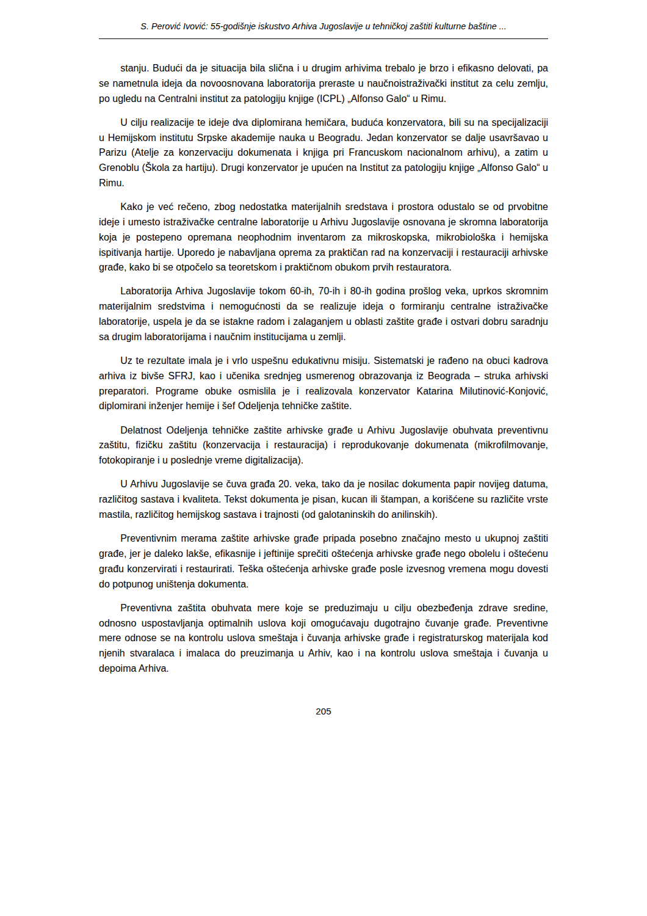S. Perović Ivović: 55-godišnje iskustvo Arhiva Jugoslavije u tehničkoj zaštiti kulturne baštine ...
stanju. Budući da je situacija bila slična i u drugim arhivima trebalo je brzo i efikasno delovati, pa se nametnula ideja da novoosnovana laboratorija preraste u naučnoistraživački institut za celu zemlju, po ugledu na Centralni institut za patologiju knjige (ICPL) „Alfonso Galo“ u Rimu.
U cilju realizacije te ideje dva diplomirana hemičara, buduća konzervatora, bili su na specijalizaciji u Hemijskom institutu Srpske akademije nauka u Beogradu. Jedan konzervator se dalje usavršavao u Parizu (Atelje za konzervaciju dokumenata i knjiga pri Francuskom nacionalnom arhivu), a zatim u Grenoblu (Škola za hartiju). Drugi konzervator je upućen na Institut za patologiju knjige „Alfonso Galo“ u Rimu.
Kako je već rečeno, zbog nedostatka materijalnih sredstava i prostora odustalo se od prvobitne ideje i umesto istraživačke centralne laboratorije u Arhivu Jugoslavije osnovana je skromna laboratorija koja je postepeno opremana neophodnim inventarom za mikroskopska, mikrobiološka i hemijska ispitivanja hartije. Uporedo je nabavljana oprema za praktičan rad na konzervaciji i restauraciji arhivske građe, kako bi se otpočelo sa teoretskom i praktičnom obukom prvih restauratora.
Laboratorija Arhiva Jugoslavije tokom 60-ih, 70-ih i 80-ih godina prošlog veka, uprkos skromnim materijalnim sredstvima i nemogućnosti da se realizuje ideja o formiranju centralne istraživačke laboratorije, uspela je da se istakne radom i zalaganjem u oblasti zaštite građe i ostvari dobru saradnju sa drugim laboratorijama i naučnim institucijama u zemlji.
Uz te rezultate imala je i vrlo uspešnu edukativnu misiju. Sistematski je rađeno na obuci kadrova arhiva iz bivše SFRJ, kao i učenika srednjeg usmerenog obrazovanja iz Beograda – struka arhivski preparatori. Programe obuke osmislila je i realizovala konzervator Katarina Milutinović-Konjović, diplomirani inženjer hemije i šef Odeljenja tehničke zaštite.
Delatnost Odeljenja tehničke zaštite arhivske građe u Arhivu Jugoslavije obuhvata preventivnu zaštitu, fizičku zaštitu (konzervacija i restauracija) i reprodukovanje dokumenata (mikrofilmovanje, fotokopiranje i u poslednje vreme digitalizacija).
U Arhivu Jugoslavije se čuva građa 20. veka, tako da je nosilac dokumenta papir novijeg datuma, različitog sastava i kvaliteta. Tekst dokumenta je pisan, kucan ili štampan, a korišćene su različite vrste mastila, različitog hemijskog sastava i trajnosti (od galotaninskih do anilinskih).
Preventivnim merama zaštite arhivske građe pripada posebno značajno mesto u ukupnoj zaštiti građe, jer je daleko lakše, efikasnije i jeftinije sprečiti oštećenja arhivske građe nego obolelu i oštećenu građu konzervirati i restaurirati. Teška oštećenja arhivske građe posle izvesnog vremena mogu dovesti do potpunog uništenja dokumenta.
Preventivna zaštita obuhvata mere koje se preduzimaju u cilju obezbeđenja zdrave sredine, odnosno uspostavljanja optimalnih uslova koji omogućavaju dugotrajno čuvanje građe. Preventivne mere odnose se na kontrolu uslova smeštaja i čuvanja arhivske građe i registraturskog materijala kod njenih stvaralaca i imalaca do preuzimanja u Arhiv, kao i na kontrolu uslova smeštaja i čuvanja u depoima Arhiva.
205